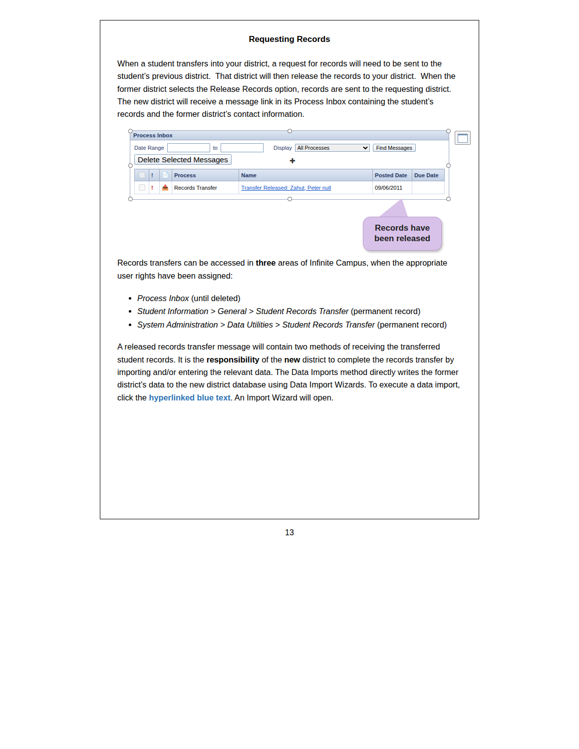Requesting Records
When a student transfers into your district, a request for records will need to be sent to the student’s previous district. That district will then release the records to your district. When the former district selects the Release Records option, records are sent to the requesting district. The new district will receive a message link in its Process Inbox containing the student’s records and the former district’s contact information.
Process Inbox
Date Range to Display All Processes Find Messages
Delete Selected Messages
✚
| | ! | 📄 | Process | Name | Posted Date | Due Date |
| --- | --- | --- | --- | --- | --- | --- |
| | ! | 📤 | Records Transfer | Transfer Released: Zahut, Peter null | 09/06/2011 | |
Records have
been released
Records transfers can be accessed in three areas of Infinite Campus, when the appropriate user rights have been assigned:
Process Inbox (until deleted)
Student Information > General > Student Records Transfer (permanent record)
System Administration > Data Utilities > Student Records Transfer (permanent record)
A released records transfer message will contain two methods of receiving the transferred student records. It is the responsibility of the new district to complete the records transfer by importing and/or entering the relevant data. The Data Imports method directly writes the former district's data to the new district database using Data Import Wizards. To execute a data import, click the hyperlinked blue text. An Import Wizard will open.
13